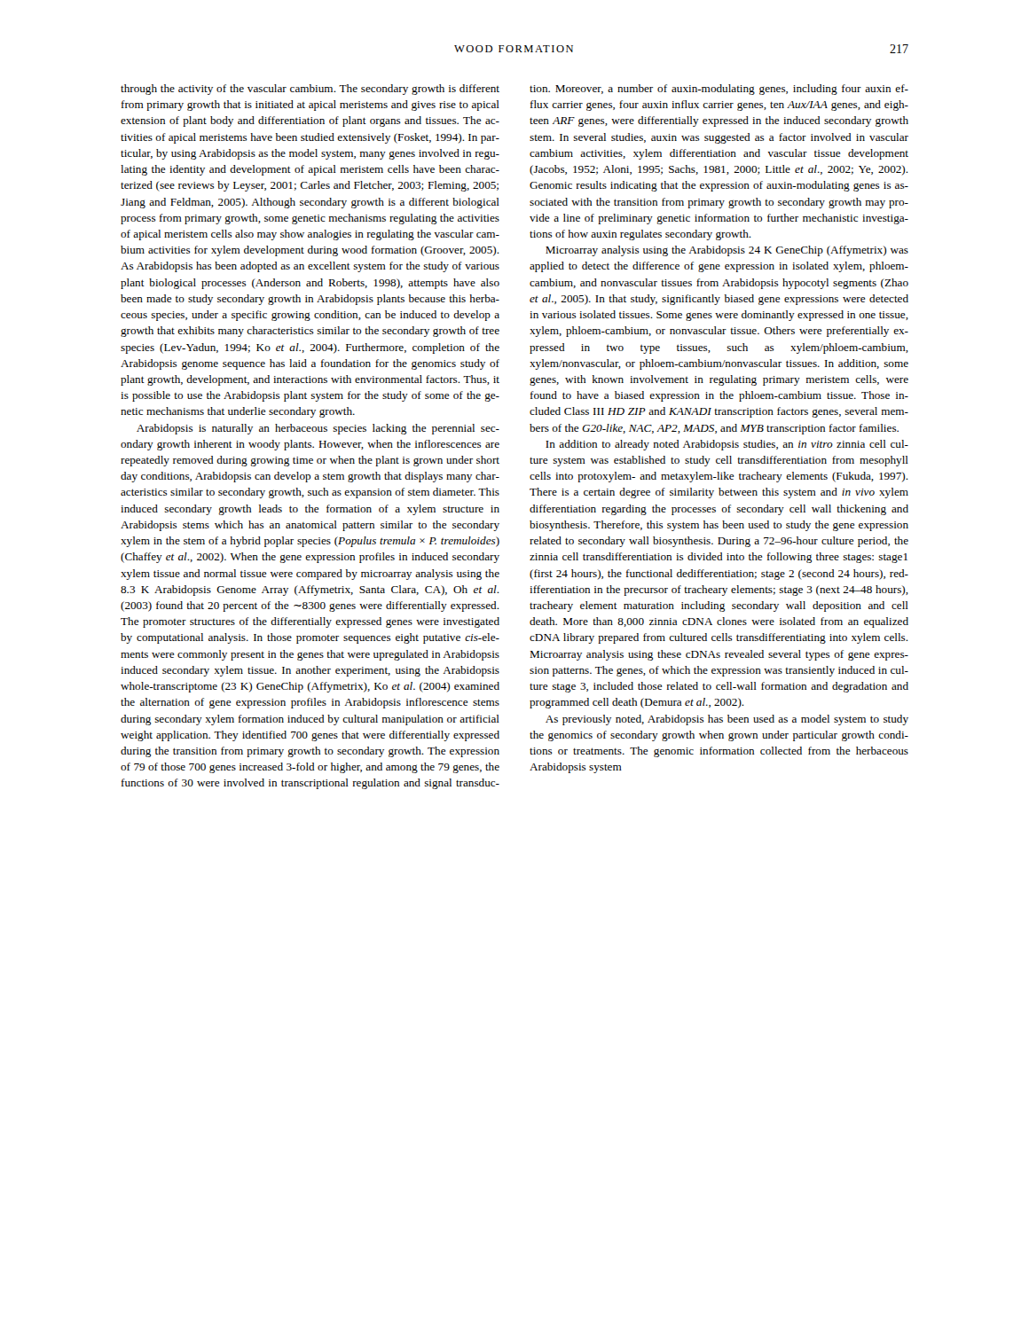Wood Formation
217
through the activity of the vascular cambium. The secondary growth is different from primary growth that is initiated at apical meristems and gives rise to apical extension of plant body and differentiation of plant organs and tissues. The activities of apical meristems have been studied extensively (Fosket, 1994). In particular, by using Arabidopsis as the model system, many genes involved in regulating the identity and development of apical meristem cells have been characterized (see reviews by Leyser, 2001; Carles and Fletcher, 2003; Fleming, 2005; Jiang and Feldman, 2005). Although secondary growth is a different biological process from primary growth, some genetic mechanisms regulating the activities of apical meristem cells also may show analogies in regulating the vascular cambium activities for xylem development during wood formation (Groover, 2005). As Arabidopsis has been adopted as an excellent system for the study of various plant biological processes (Anderson and Roberts, 1998), attempts have also been made to study secondary growth in Arabidopsis plants because this herbaceous species, under a specific growing condition, can be induced to develop a growth that exhibits many characteristics similar to the secondary growth of tree species (Lev-Yadun, 1994; Ko et al., 2004). Furthermore, completion of the Arabidopsis genome sequence has laid a foundation for the genomics study of plant growth, development, and interactions with environmental factors. Thus, it is possible to use the Arabidopsis plant system for the study of some of the genetic mechanisms that underlie secondary growth.
Arabidopsis is naturally an herbaceous species lacking the perennial secondary growth inherent in woody plants. However, when the inflorescences are repeatedly removed during growing time or when the plant is grown under short day conditions, Arabidopsis can develop a stem growth that displays many characteristics similar to secondary growth, such as expansion of stem diameter. This induced secondary growth leads to the formation of a xylem structure in Arabidopsis stems which has an anatomical pattern similar to the secondary xylem in the stem of a hybrid poplar species (Populus tremula × P. tremuloides) (Chaffey et al., 2002). When the gene expression profiles in induced secondary xylem tissue and normal tissue were compared by microarray analysis using the 8.3 K Arabidopsis Genome Array (Affymetrix, Santa Clara, CA), Oh et al. (2003) found that 20 percent of the ∼8300 genes were differentially expressed. The promoter structures of the differentially expressed genes were investigated by computational analysis. In those promoter sequences eight putative cis-elements were commonly present in the genes that were upregulated in Arabidopsis induced secondary xylem tissue. In another experiment, using the Arabidopsis whole-transcriptome (23 K) GeneChip (Affymetrix), Ko et al. (2004) examined the alternation of gene expression profiles in Arabidopsis inflorescence stems during secondary xylem formation induced by cultural manipulation or artificial weight application. They identified 700 genes that were differentially expressed during the transition from primary growth to secondary growth. The expression of 79 of those 700 genes increased 3-fold or higher, and among the 79 genes, the functions of 30 were involved in transcriptional regulation and signal transduction. Moreover, a number of auxin-modulating genes, including four auxin efflux carrier genes, four auxin influx carrier genes, ten Aux/IAA genes, and eighteen ARF genes, were differentially expressed in the induced secondary growth stem. In several studies, auxin was suggested as a factor involved in vascular cambium activities, xylem differentiation and vascular tissue development (Jacobs, 1952; Aloni, 1995; Sachs, 1981, 2000; Little et al., 2002; Ye, 2002). Genomic results indicating that the expression of auxin-modulating genes is associated with the transition from primary growth to secondary growth may provide a line of preliminary genetic information to further mechanistic investigations of how auxin regulates secondary growth.
Microarray analysis using the Arabidopsis 24 K GeneChip (Affymetrix) was applied to detect the difference of gene expression in isolated xylem, phloem-cambium, and nonvascular tissues from Arabidopsis hypocotyl segments (Zhao et al., 2005). In that study, significantly biased gene expressions were detected in various isolated tissues. Some genes were dominantly expressed in one tissue, xylem, phloem-cambium, or nonvascular tissue. Others were preferentially expressed in two type tissues, such as xylem/phloem-cambium, xylem/nonvascular, or phloem-cambium/nonvascular tissues. In addition, some genes, with known involvement in regulating primary meristem cells, were found to have a biased expression in the phloem-cambium tissue. Those included Class III HD ZIP and KANADI transcription factors genes, several members of the G20-like, NAC, AP2, MADS, and MYB transcription factor families.
In addition to already noted Arabidopsis studies, an in vitro zinnia cell culture system was established to study cell transdifferentiation from mesophyll cells into protoxylem- and metaxylem-like tracheary elements (Fukuda, 1997). There is a certain degree of similarity between this system and in vivo xylem differentiation regarding the processes of secondary cell wall thickening and biosynthesis. Therefore, this system has been used to study the gene expression related to secondary wall biosynthesis. During a 72–96-hour culture period, the zinnia cell transdifferentiation is divided into the following three stages: stage1 (first 24 hours), the functional dedifferentiation; stage 2 (second 24 hours), redifferentiation in the precursor of tracheary elements; stage 3 (next 24–48 hours), tracheary element maturation including secondary wall deposition and cell death. More than 8,000 zinnia cDNA clones were isolated from an equalized cDNA library prepared from cultured cells transdifferentiating into xylem cells. Microarray analysis using these cDNAs revealed several types of gene expression patterns. The genes, of which the expression was transiently induced in culture stage 3, included those related to cell-wall formation and degradation and programmed cell death (Demura et al., 2002).
As previously noted, Arabidopsis has been used as a model system to study the genomics of secondary growth when grown under particular growth conditions or treatments. The genomic information collected from the herbaceous Arabidopsis system